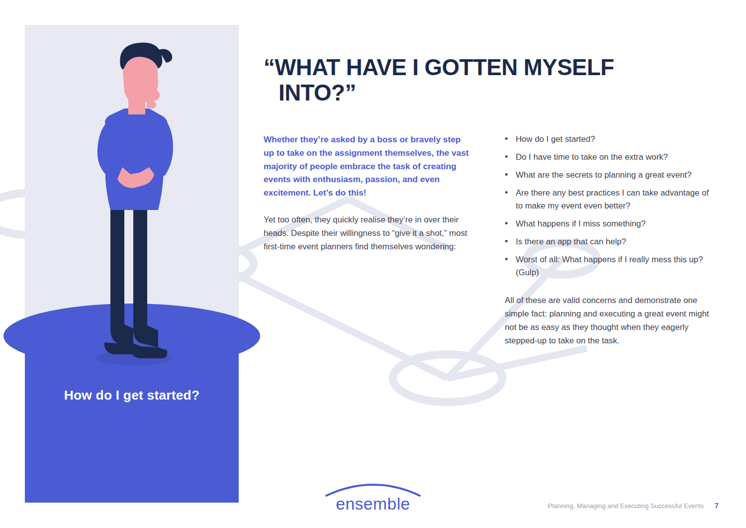How do I get started?
“What have I gotten myselfinto?”
Whether they’re asked by a boss or bravely step up to take on the assignment themselves, the vast majority of people embrace the task of creating events with enthusiasm, passion, and even excitement. Let’s do this!
Yet too often, they quickly realise they’re in over their heads. Despite their willingness to “give it a shot,” most first-time event planners find themselves wondering:
How do I get started?
Do I have time to take on the extra work?
What are the secrets to planning a great event?
Are there any best practices I can take advantage of to make my event even better?
What happens if I miss something?
Is there an app that can help?
Worst of all: What happens if I really mess this up? (Gulp)
All of these are valid concerns and demonstrate one simple fact: planning and executing a great event might not be as easy as they thought when they eagerly stepped-up to take on the task.
ensemble
Planning, Managing and Executing Successful Events 7